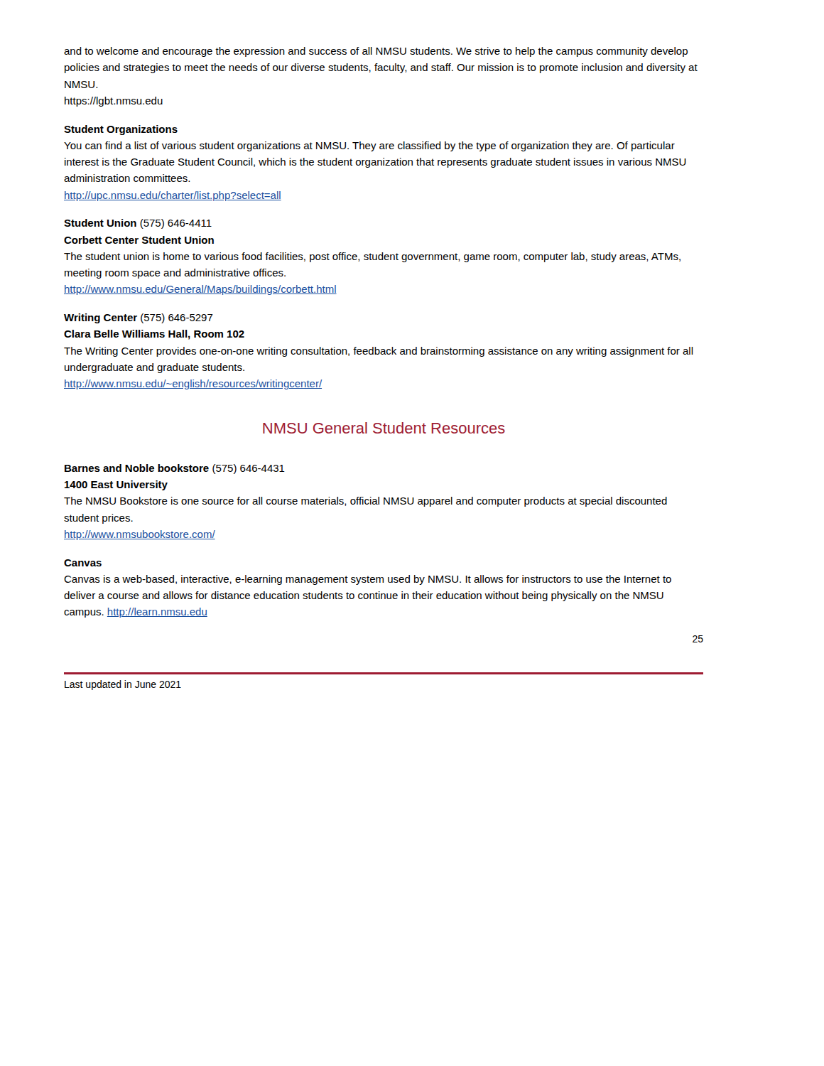and to welcome and encourage the expression and success of all NMSU students. We strive to help the campus community develop policies and strategies to meet the needs of our diverse students, faculty, and staff. Our mission is to promote inclusion and diversity at NMSU.
https://lgbt.nmsu.edu
Student Organizations
You can find a list of various student organizations at NMSU. They are classified by the type of organization they are. Of particular interest is the Graduate Student Council, which is the student organization that represents graduate student issues in various NMSU administration committees.
http://upc.nmsu.edu/charter/list.php?select=all
Student Union (575) 646-4411
Corbett Center Student Union
The student union is home to various food facilities, post office, student government, game room, computer lab, study areas, ATMs, meeting room space and administrative offices.
http://www.nmsu.edu/General/Maps/buildings/corbett.html
Writing Center (575) 646-5297
Clara Belle Williams Hall, Room 102
The Writing Center provides one-on-one writing consultation, feedback and brainstorming assistance on any writing assignment for all undergraduate and graduate students.
http://www.nmsu.edu/~english/resources/writingcenter/
NMSU General Student Resources
Barnes and Noble bookstore (575) 646-4431
1400 East University
The NMSU Bookstore is one source for all course materials, official NMSU apparel and computer products at special discounted student prices.
http://www.nmsubookstore.com/
Canvas
Canvas is a web-based, interactive, e-learning management system used by NMSU. It allows for instructors to use the Internet to deliver a course and allows for distance education students to continue in their education without being physically on the NMSU campus. http://learn.nmsu.edu
25
Last updated in June 2021